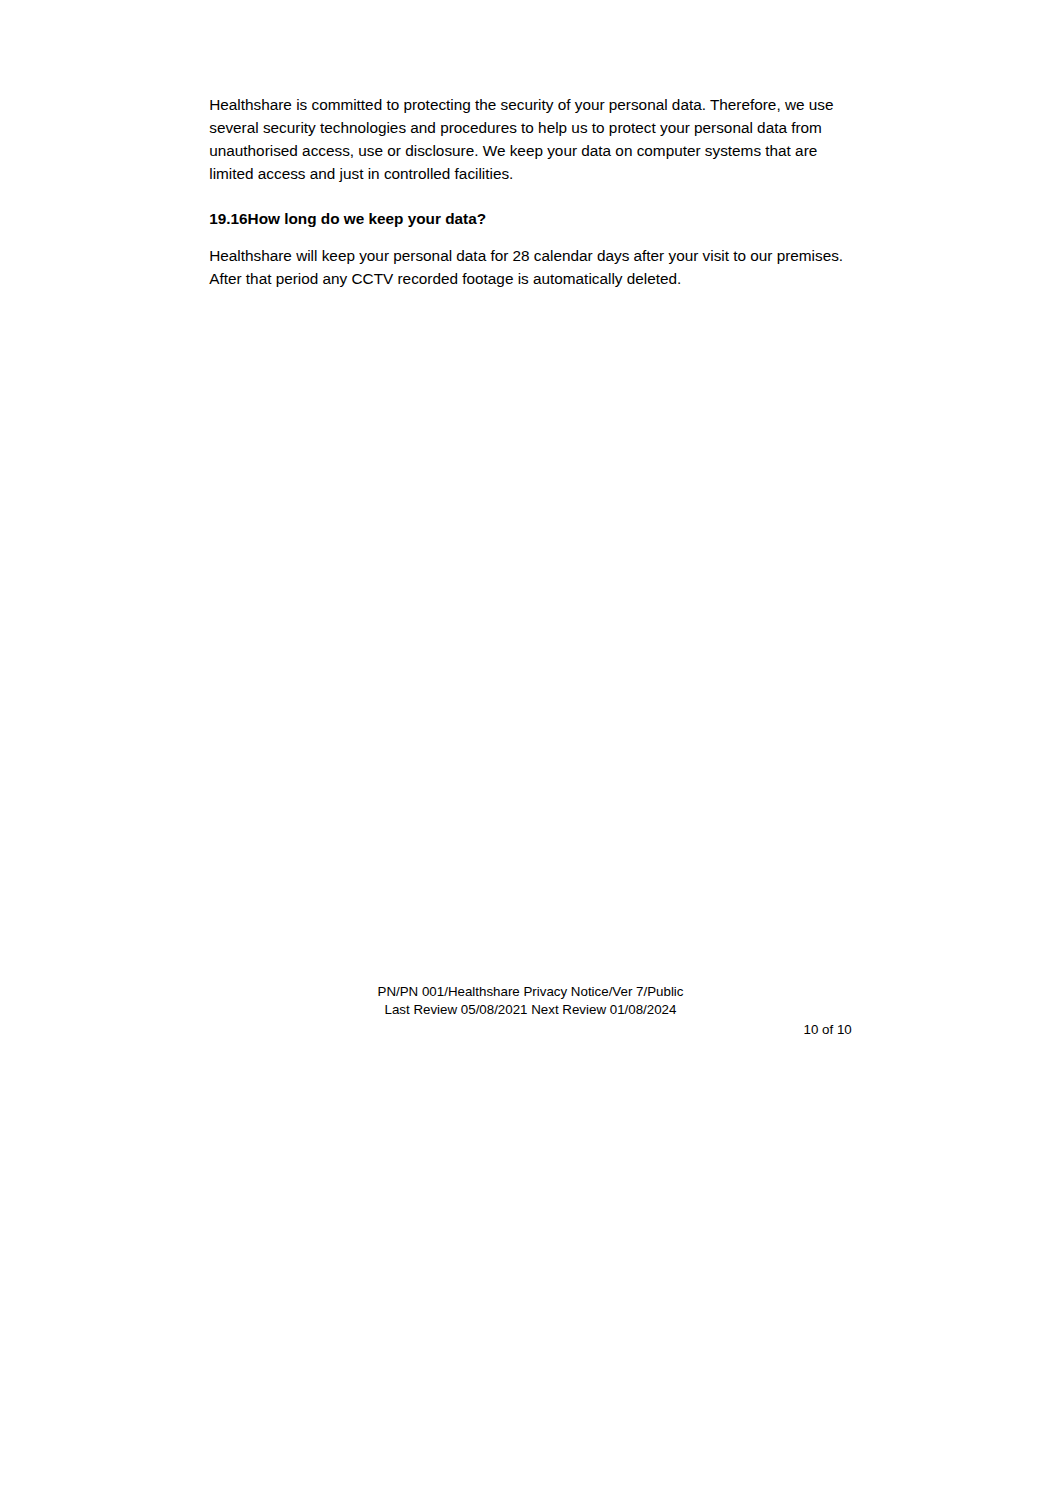Healthshare is committed to protecting the security of your personal data. Therefore, we use several security technologies and procedures to help us to protect your personal data from unauthorised access, use or disclosure. We keep your data on computer systems that are limited access and just in controlled facilities.
19.16 How long do we keep your data?
Healthshare will keep your personal data for 28 calendar days after your visit to our premises. After that period any CCTV recorded footage is automatically deleted.
PN/PN 001/Healthshare Privacy Notice/Ver 7/Public
Last Review 05/08/2021 Next Review 01/08/2024
10 of 10